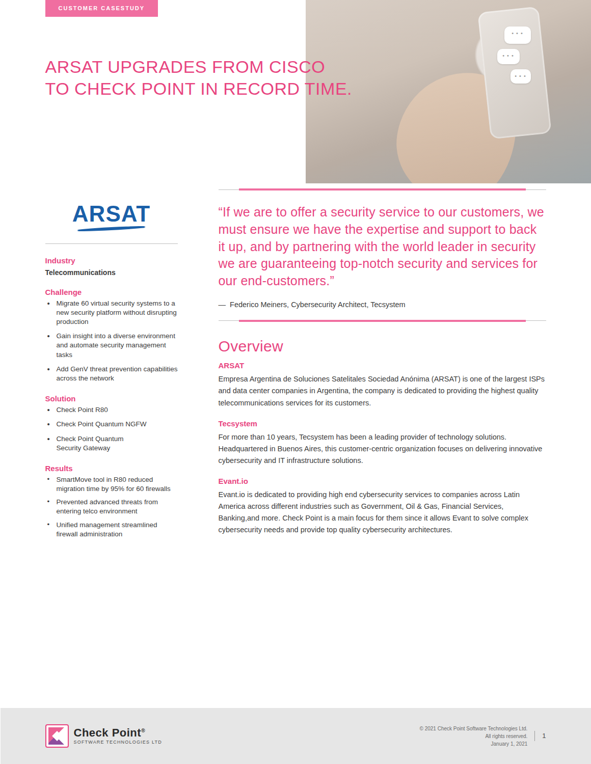CUSTOMER CASESTUDY
ARSAT upgrades from Cisco
to Check Point in record time.
ARSAT
Industry
Telecommunications
Challenge
Migrate 60 virtual security sys­tems to a new security platform without disrupting production
Gain insight into a diverse environment and automate security management tasks
Add GenV threat prevention capabilities across the network
Solution
Check Point R80
Check Point Quantum NGFW
Check Point Quantum
Security Gateway
Results
SmartMove tool in R80 reduced migration time by 95% for 60 firewalls
Prevented advanced threats from entering telco environment
Unified management streamlined firewall administration
“If we are to offer a security service to our customers, we must ensure we have the expertise and support to back it up, and by partnering with the world leader in security we are guaranteeing top-notch security and services for our end-customers.”
— Federico Meiners, Cybersecurity Architect, Tecsystem
Overview
ARSAT
Empresa Argentina de Soluciones Satelitales Sociedad Anónima (ARSAT) is one of the largest ISPs and data center companies in Argentina, the company is dedicated to providing the highest quality telecommunications services for its customers.
Tecsystem
For more than 10 years, Tecsystem has been a leading provider of technology solutions. Headquartered in Buenos Aires, this customer-centric organization focuses on delivering innovative cybersecurity and IT infrastructure solutions.
Evant.io
Evant.io is dedicated to providing high end cybersecurity services to companies across Latin America across different industries such as Government, Oil & Gas, Financial Services, Banking,and more. Check Point is a main focus for them since it allows Evant to solve complex cybersecurity needs and provide top quality cybersecurity architectures.
Check Point®
SOFTWARE TECHNOLOGIES LTD
© 2021 Check Point Software Technologies Ltd.
All rights reserved.
January 1, 2021
1